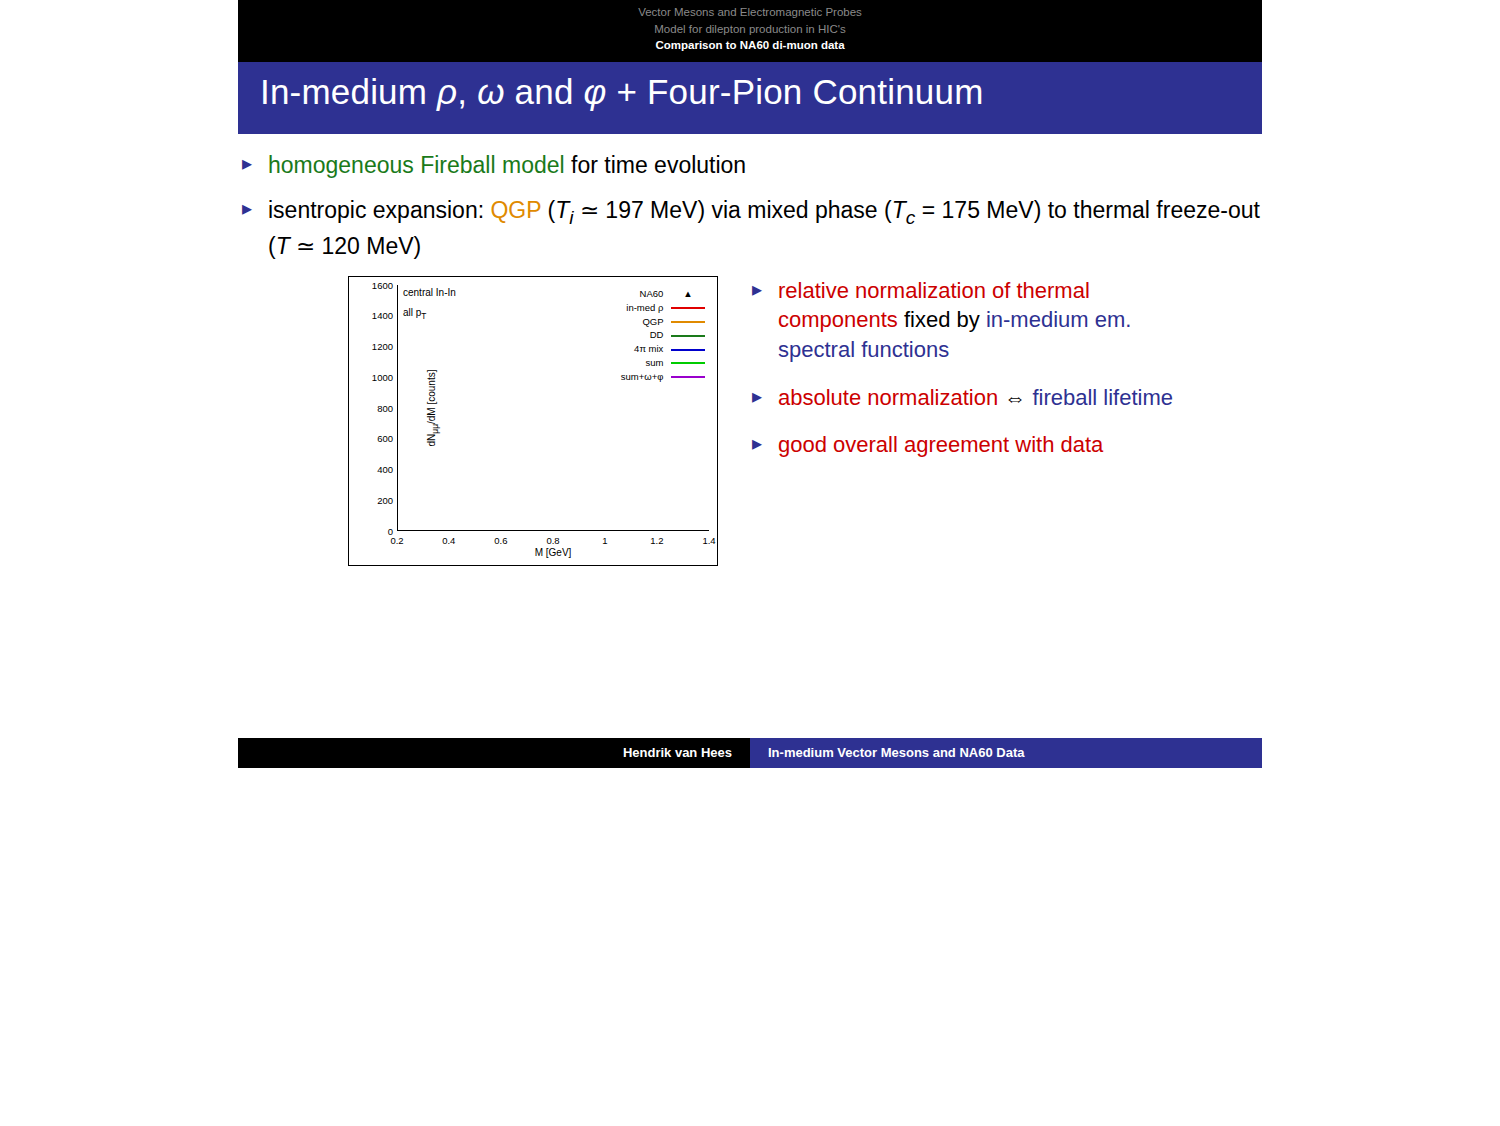Vector Mesons and Electromagnetic Probes
Model for dilepton production in HIC's
Comparison to NA60 di-muon data
In-medium ρ, ω and φ + Four-Pion Continuum
homogeneous Fireball model for time evolution
isentropic expansion: QGP (Ti ≃ 197 MeV) via mixed phase (Tc = 175 MeV) to thermal freeze-out (T ≃ 120 MeV)
dNμμ/dM [counts] 1600 1400 1200 1000 800 600 400 200 0 0.2 0.4 0.6 0.8 1 1.2 1.4 M [GeV] central In-In all pT
NA60 ▲
in-med ρ
QGP
DD
4π mix
sum
sum+ω+φ
relative normalization of thermal components fixed by in-medium em. spectral functions
absolute normalization ⇔ fireball lifetime
good overall agreement with data
NB: freeze-out ρ ⇔ here: run fireball for 1 fm/c longer
[HvH, R. Rapp, PRL 97, 102301 (2006) ]
Hendrik van Hees
In-medium Vector Mesons and NA60 Data